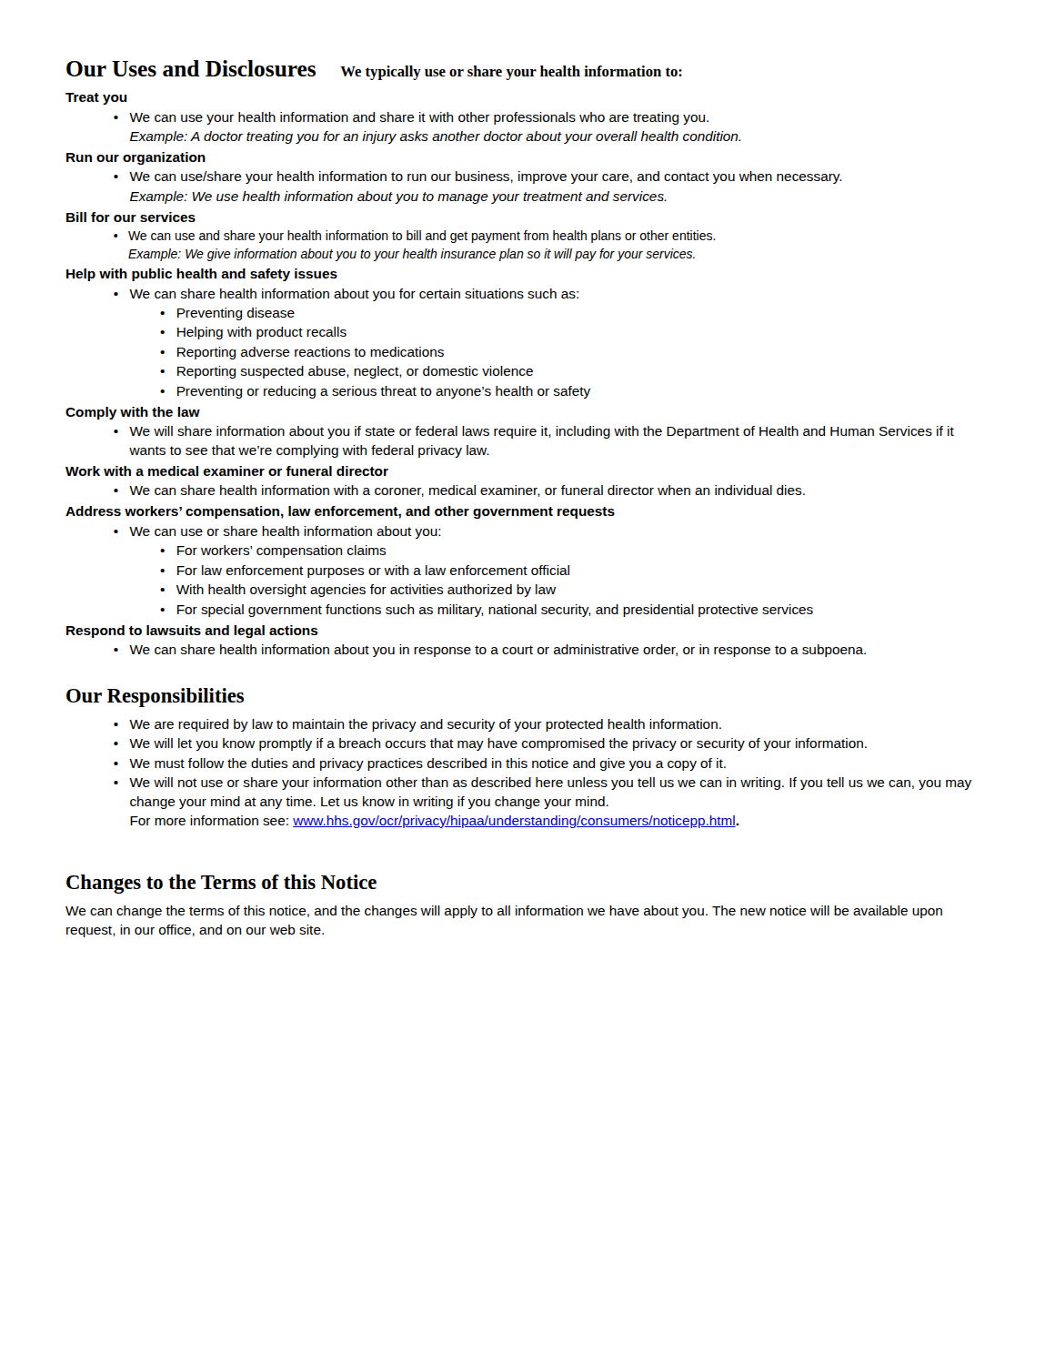Our Uses and Disclosures
We typically use or share your health information to:
Treat you
We can use your health information and share it with other professionals who are treating you. Example: A doctor treating you for an injury asks another doctor about your overall health condition.
Run our organization
We can use/share your health information to run our business, improve your care, and contact you when necessary. Example: We use health information about you to manage your treatment and services.
Bill for our services
We can use and share your health information to bill and get payment from health plans or other entities. Example: We give information about you to your health insurance plan so it will pay for your services.
Help with public health and safety issues
We can share health information about you for certain situations such as:
Preventing disease
Helping with product recalls
Reporting adverse reactions to medications
Reporting suspected abuse, neglect, or domestic violence
Preventing or reducing a serious threat to anyone’s health or safety
Comply with the law
We will share information about you if state or federal laws require it, including with the Department of Health and Human Services if it wants to see that we’re complying with federal privacy law.
Work with a medical examiner or funeral director
We can share health information with a coroner, medical examiner, or funeral director when an individual dies.
Address workers’ compensation, law enforcement, and other government requests
We can use or share health information about you:
For workers’ compensation claims
For law enforcement purposes or with a law enforcement official
With health oversight agencies for activities authorized by law
For special government functions such as military, national security, and presidential protective services
Respond to lawsuits and legal actions
We can share health information about you in response to a court or administrative order, or in response to a subpoena.
Our Responsibilities
We are required by law to maintain the privacy and security of your protected health information.
We will let you know promptly if a breach occurs that may have compromised the privacy or security of your information.
We must follow the duties and privacy practices described in this notice and give you a copy of it.
We will not use or share your information other than as described here unless you tell us we can in writing. If you tell us we can, you may change your mind at any time. Let us know in writing if you change your mind.
For more information see: www.hhs.gov/ocr/privacy/hipaa/understanding/consumers/noticepp.html.
Changes to the Terms of this Notice
We can change the terms of this notice, and the changes will apply to all information we have about you. The new notice will be available upon request, in our office, and on our web site.